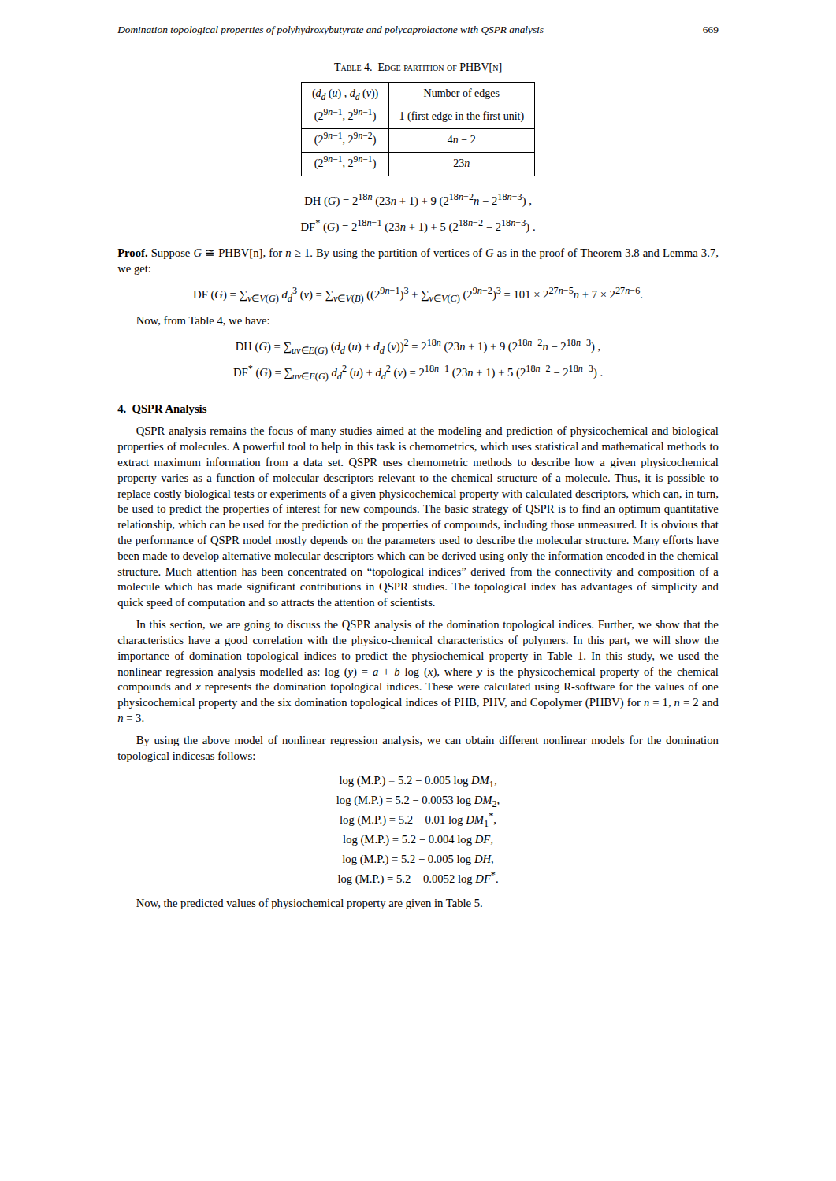Domination topological properties of polyhydroxybutyrate and polycaprolactone with QSPR analysis 669
Table 4. Edge partition of PHBV[n]
| ( d d ( u ) , d d ( v )) | Number of edges |
| (2 9 n −1 , 2 9 n −1 ) | 1 (first edge in the first unit) |
| (2 9 n −1 , 2 9 n −2 ) | 4 n − 2 |
| (2 9 n −1 , 2 9 n −1 ) | 23 n |
DH (G) = 218n (23n + 1) + 9 (218n−2n − 218n−3) ,
DF* (G) = 218n−1 (23n + 1) + 5 (218n−2 − 218n−3) .
Proof. Suppose G ≅ PHBV[n], for n ≥ 1. By using the partition of vertices of G as in the proof of Theorem 3.8 and Lemma 3.7, we get:
DF (G) = ∑v∈V(G) dd3 (v) = ∑v∈V(B) ((29n−1)3 + ∑v∈V(C) (29n−2)3 = 101 × 227n−5n + 7 × 227n−6.
Now, from Table 4, we have:
DH (G) = ∑uv∈E(G) (dd (u) + dd (v))2 = 218n (23n + 1) + 9 (218n−2n − 218n−3) ,
DF* (G) = ∑uv∈E(G) dd2 (u) + dd2 (v) = 218n−1 (23n + 1) + 5 (218n−2 − 218n−3) .
4. QSPR Analysis
QSPR analysis remains the focus of many studies aimed at the modeling and prediction of physicochemical and biological properties of molecules. A powerful tool to help in this task is chemometrics, which uses statistical and mathematical methods to extract maximum information from a data set. QSPR uses chemometric methods to describe how a given physicochemical property varies as a function of molecular descriptors relevant to the chemical structure of a molecule. Thus, it is possible to replace costly biological tests or experiments of a given physicochemical property with calculated descriptors, which can, in turn, be used to predict the properties of interest for new compounds. The basic strategy of QSPR is to find an optimum quantitative relationship, which can be used for the prediction of the properties of compounds, including those unmeasured. It is obvious that the performance of QSPR model mostly depends on the parameters used to describe the molecular structure. Many efforts have been made to develop alternative molecular descriptors which can be derived using only the information encoded in the chemical structure. Much attention has been concentrated on “topological indices” derived from the connectivity and composition of a molecule which has made significant contributions in QSPR studies. The topological index has advantages of simplicity and quick speed of computation and so attracts the attention of scientists.
In this section, we are going to discuss the QSPR analysis of the domination topological indices. Further, we show that the characteristics have a good correlation with the physico-chemical characteristics of polymers. In this part, we will show the importance of domination topological indices to predict the physiochemical property in Table 1. In this study, we used the nonlinear regression analysis modelled as: log (y) = a + b log (x), where y is the physicochemical property of the chemical compounds and x represents the domination topological indices. These were calculated using R-software for the values of one physicochemical property and the six domination topological indices of PHB, PHV, and Copolymer (PHBV) for n = 1, n = 2 and n = 3.
By using the above model of nonlinear regression analysis, we can obtain different nonlinear models for the domination topological indicesas follows:
log (M.P.) = 5.2 − 0.005 log DM1,
log (M.P.) = 5.2 − 0.0053 log DM2,
log (M.P.) = 5.2 − 0.01 log DM1*,
log (M.P.) = 5.2 − 0.004 log DF,
log (M.P.) = 5.2 − 0.005 log DH,
log (M.P.) = 5.2 − 0.0052 log DF*.
Now, the predicted values of physiochemical property are given in Table 5.